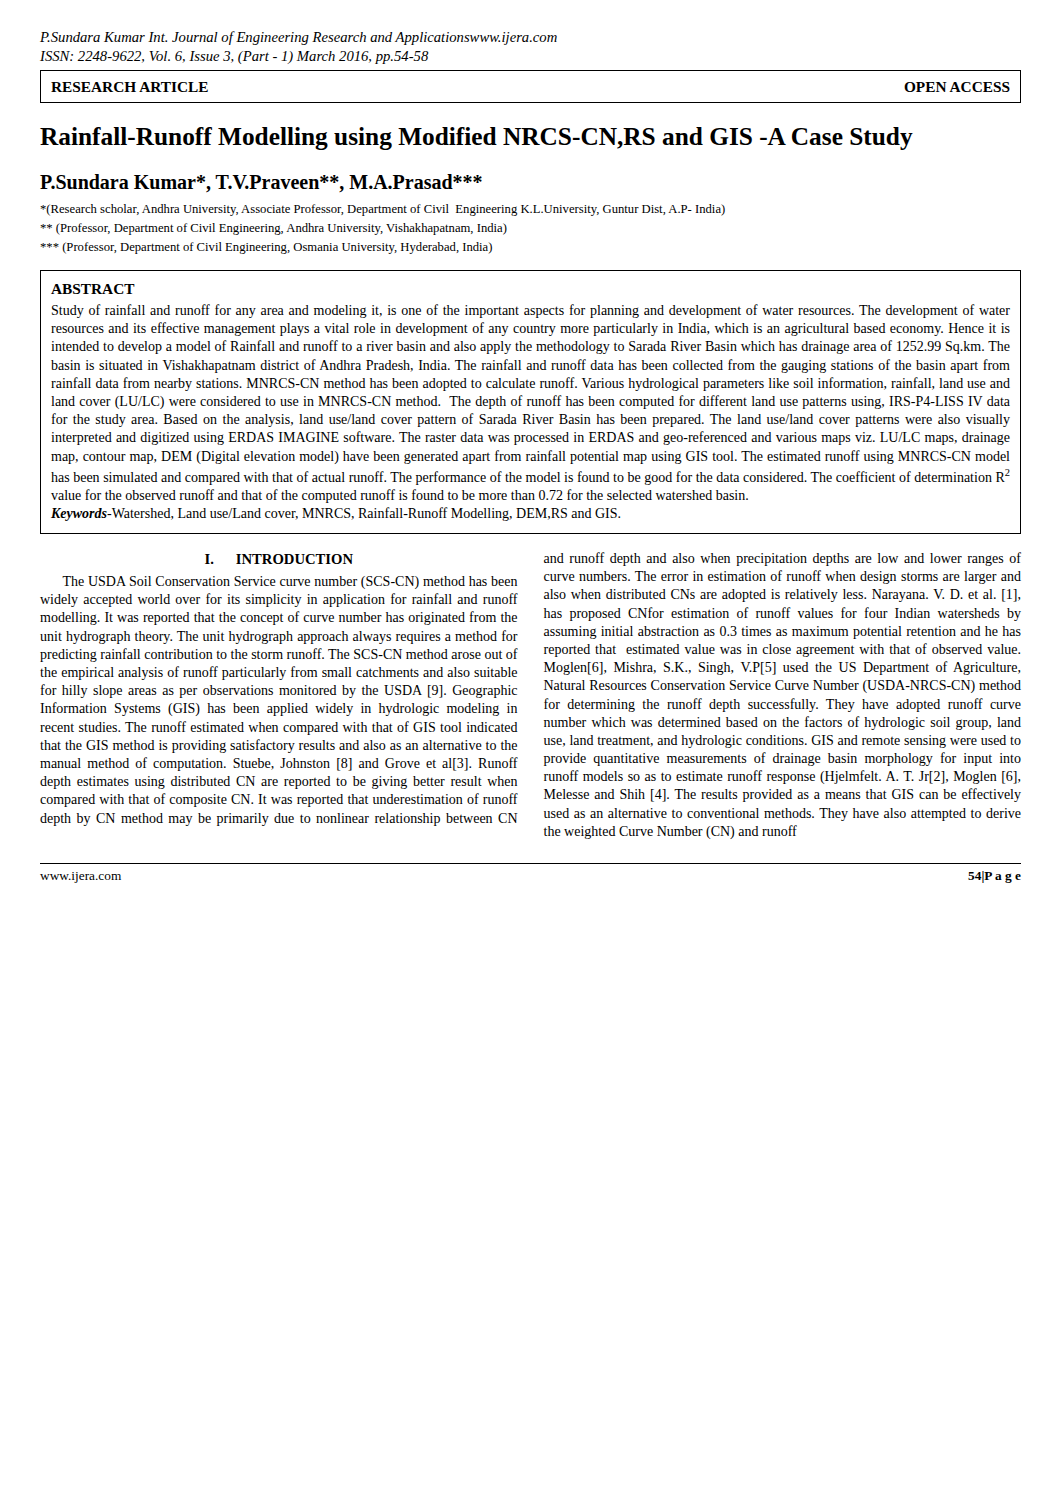P.Sundara Kumar Int. Journal of Engineering Research and Applicationswww.ijera.com
ISSN: 2248-9622, Vol. 6, Issue 3, (Part - 1) March 2016, pp.54-58
RESEARCH ARTICLE OPEN ACCESS
Rainfall-Runoff Modelling using Modified NRCS-CN,RS and GIS -A Case Study
P.Sundara Kumar*, T.V.Praveen**, M.A.Prasad***
*(Research scholar, Andhra University, Associate Professor, Department of Civil Engineering K.L.University, Guntur Dist, A.P- India)
** (Professor, Department of Civil Engineering, Andhra University, Vishakhapatnam, India)
*** (Professor, Department of Civil Engineering, Osmania University, Hyderabad, India)
ABSTRACT
Study of rainfall and runoff for any area and modeling it, is one of the important aspects for planning and development of water resources. The development of water resources and its effective management plays a vital role in development of any country more particularly in India, which is an agricultural based economy. Hence it is intended to develop a model of Rainfall and runoff to a river basin and also apply the methodology to Sarada River Basin which has drainage area of 1252.99 Sq.km. The basin is situated in Vishakhapatnam district of Andhra Pradesh, India. The rainfall and runoff data has been collected from the gauging stations of the basin apart from rainfall data from nearby stations. MNRCS-CN method has been adopted to calculate runoff. Various hydrological parameters like soil information, rainfall, land use and land cover (LU/LC) were considered to use in MNRCS-CN method. The depth of runoff has been computed for different land use patterns using, IRS-P4-LISS IV data for the study area. Based on the analysis, land use/land cover pattern of Sarada River Basin has been prepared. The land use/land cover patterns were also visually interpreted and digitized using ERDAS IMAGINE software. The raster data was processed in ERDAS and geo-referenced and various maps viz. LU/LC maps, drainage map, contour map, DEM (Digital elevation model) have been generated apart from rainfall potential map using GIS tool. The estimated runoff using MNRCS-CN model has been simulated and compared with that of actual runoff. The performance of the model is found to be good for the data considered. The coefficient of determination R2 value for the observed runoff and that of the computed runoff is found to be more than 0.72 for the selected watershed basin.
Keywords-Watershed, Land use/Land cover, MNRCS, Rainfall-Runoff Modelling, DEM,RS and GIS.
I. INTRODUCTION
The USDA Soil Conservation Service curve number (SCS-CN) method has been widely accepted world over for its simplicity in application for rainfall and runoff modelling. It was reported that the concept of curve number has originated from the unit hydrograph theory. The unit hydrograph approach always requires a method for predicting rainfall contribution to the storm runoff. The SCS-CN method arose out of the empirical analysis of runoff particularly from small catchments and also suitable for hilly slope areas as per observations monitored by the USDA [9]. Geographic Information Systems (GIS) has been applied widely in hydrologic modeling in recent studies. The runoff estimated when compared with that of GIS tool indicated that the GIS method is providing satisfactory results and also as an alternative to the manual method of computation. Stuebe, Johnston [8] and Grove et al[3]. Runoff depth estimates using distributed CN are reported to be giving better result when compared with that of composite CN. It was reported that underestimation of runoff depth by CN method may be primarily due to nonlinear relationship between CN and runoff depth and also when precipitation depths are low and lower ranges of curve numbers. The error in estimation of runoff when design storms are larger and also when distributed CNs are adopted is relatively less. Narayana. V. D. et al. [1], has proposed CNfor estimation of runoff values for four Indian watersheds by assuming initial abstraction as 0.3 times as maximum potential retention and he has reported that estimated value was in close agreement with that of observed value. Moglen[6], Mishra, S.K., Singh, V.P[5] used the US Department of Agriculture, Natural Resources Conservation Service Curve Number (USDA-NRCS-CN) method for determining the runoff depth successfully. They have adopted runoff curve number which was determined based on the factors of hydrologic soil group, land use, land treatment, and hydrologic conditions. GIS and remote sensing were used to provide quantitative measurements of drainage basin morphology for input into runoff models so as to estimate runoff response (Hjelmfelt. A. T. Jr[2], Moglen [6], Melesse and Shih [4]. The results provided as a means that GIS can be effectively used as an alternative to conventional methods. They have also attempted to derive the weighted Curve Number (CN) and runoff
www.ijera.com 54|P a g e